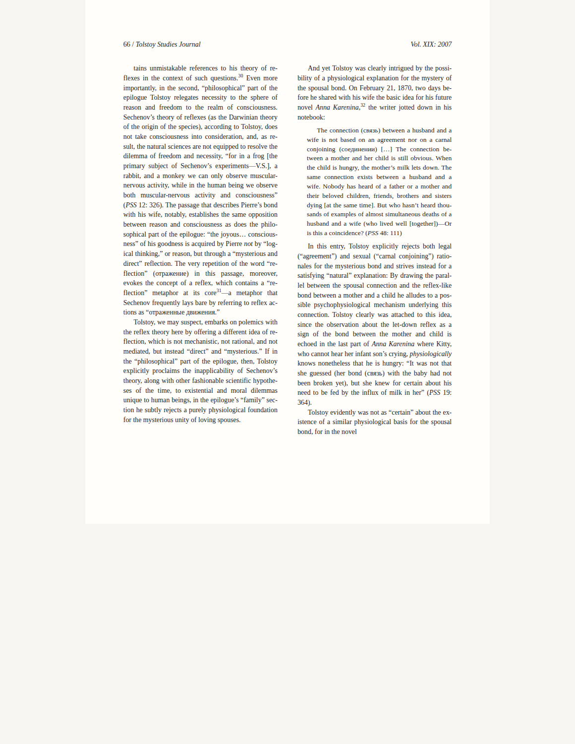66 / Tolstoy Studies Journal Vol. XIX: 2007
tains unmistakable references to his theory of reflexes in the context of such questions.30 Even more importantly, in the second, “philosophical” part of the epilogue Tolstoy relegates necessity to the sphere of reason and freedom to the realm of consciousness. Sechenov’s theory of reflexes (as the Darwinian theory of the origin of the species), according to Tolstoy, does not take consciousness into consideration, and, as result, the natural sciences are not equipped to resolve the dilemma of freedom and necessity, “for in a frog [the primary subject of Sechenov’s experiments—V.S.], a rabbit, and a monkey we can only observe muscular-nervous activity, while in the human being we observe both muscular-nervous activity and consciousness” (PSS 12: 326). The passage that describes Pierre’s bond with his wife, notably, establishes the same opposition between reason and consciousness as does the philosophical part of the epilogue: “the joyous… consciousness” of his goodness is acquired by Pierre not by “logical thinking,” or reason, but through a “mysterious and direct” reflection. The very repetition of the word “reflection” (отражение) in this passage, moreover, evokes the concept of a reflex, which contains a “reflection” metaphor at its core31—a metaphor that Sechenov frequently lays bare by referring to reflex actions as “отраженные движения.”
Tolstoy, we may suspect, embarks on polemics with the reflex theory here by offering a different idea of reflection, which is not mechanistic, not rational, and not mediated, but instead “direct” and “mysterious.” If in the “philosophical” part of the epilogue, then, Tolstoy explicitly proclaims the inapplicability of Sechenov’s theory, along with other fashionable scientific hypotheses of the time, to existential and moral dilemmas unique to human beings, in the epilogue’s “family” section he subtly rejects a purely physiological foundation for the mysterious unity of loving spouses.
And yet Tolstoy was clearly intrigued by the possibility of a physiological explanation for the mystery of the spousal bond. On February 21, 1870, two days before he shared with his wife the basic idea for his future novel Anna Karenina,32 the writer jotted down in his notebook:
The connection (связь) between a husband and a wife is not based on an agreement nor on a carnal conjoining (соединении) […] The connection between a mother and her child is still obvious. When the child is hungry, the mother’s milk lets down. The same connection exists between a husband and a wife. Nobody has heard of a father or a mother and their beloved children, friends, brothers and sisters dying [at the same time]. But who hasn’t heard thousands of examples of almost simultaneous deaths of a husband and a wife (who lived well [together])—Or is this a coincidence? (PSS 48: 111)
In this entry, Tolstoy explicitly rejects both legal (“agreement”) and sexual (“carnal conjoining”) rationales for the mysterious bond and strives instead for a satisfying “natural” explanation: By drawing the parallel between the spousal connection and the reflex-like bond between a mother and a child he alludes to a possible psychophysiological mechanism underlying this connection. Tolstoy clearly was attached to this idea, since the observation about the let-down reflex as a sign of the bond between the mother and child is echoed in the last part of Anna Karenina where Kitty, who cannot hear her infant son’s crying, physiologically knows nonetheless that he is hungry: “It was not that she guessed (her bond (связь) with the baby had not been broken yet), but she knew for certain about his need to be fed by the influx of milk in her” (PSS 19: 364).
Tolstoy evidently was not as “certain” about the existence of a similar physiological basis for the spousal bond, for in the novel